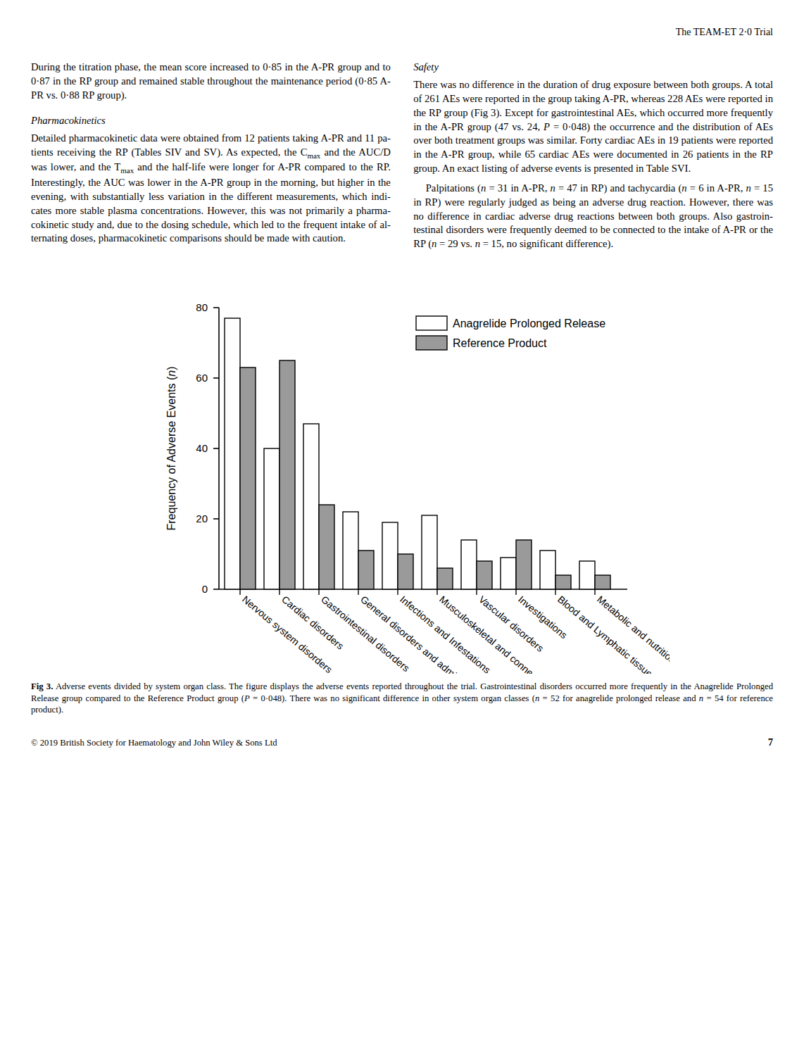The TEAM-ET 2·0 Trial
During the titration phase, the mean score increased to 0·85 in the A-PR group and to 0·87 in the RP group and remained stable throughout the maintenance period (0·85 A-PR vs. 0·88 RP group).
Pharmacokinetics
Detailed pharmacokinetic data were obtained from 12 patients taking A-PR and 11 patients receiving the RP (Tables SIV and SV). As expected, the Cmax and the AUC/D was lower, and the Tmax and the half-life were longer for A-PR compared to the RP. Interestingly, the AUC was lower in the A-PR group in the morning, but higher in the evening, with substantially less variation in the different measurements, which indicates more stable plasma concentrations. However, this was not primarily a pharmacokinetic study and, due to the dosing schedule, which led to the frequent intake of alternating doses, pharmacokinetic comparisons should be made with caution.
Safety
There was no difference in the duration of drug exposure between both groups. A total of 261 AEs were reported in the group taking A-PR, whereas 228 AEs were reported in the RP group (Fig 3). Except for gastrointestinal AEs, which occurred more frequently in the A-PR group (47 vs. 24, P = 0·048) the occurrence and the distribution of AEs over both treatment groups was similar. Forty cardiac AEs in 19 patients were reported in the A-PR group, while 65 cardiac AEs were documented in 26 patients in the RP group. An exact listing of adverse events is presented in Table SVI.
Palpitations (n = 31 in A-PR, n = 47 in RP) and tachycardia (n = 6 in A-PR, n = 15 in RP) were regularly judged as being an adverse drug reaction. However, there was no difference in cardiac adverse drug reactions between both groups. Also gastrointestinal disorders were frequently deemed to be connected to the intake of A-PR or the RP (n = 29 vs. n = 15, no significant difference).
0 20 40 60 80 Frequency of Adverse Events (n) Anagrelide Prolonged Release Reference Product Nervous system disorders Cardiac disorders Gastrointestinal disorders General disorders and administration site Infections and Infestations Musculoskeletal and connective tissue Vascular disorders Investigations Blood and Lymphatic tissue disorders Metabolic and nutrition disorders
Fig 3. Adverse events divided by system organ class. The figure displays the adverse events reported throughout the trial. Gastrointestinal disorders occurred more frequently in the Anagrelide Prolonged Release group compared to the Reference Product group (P = 0·048). There was no significant difference in other system organ classes (n = 52 for anagrelide prolonged release and n = 54 for reference product).
© 2019 British Society for Haematology and John Wiley & Sons Ltd
7